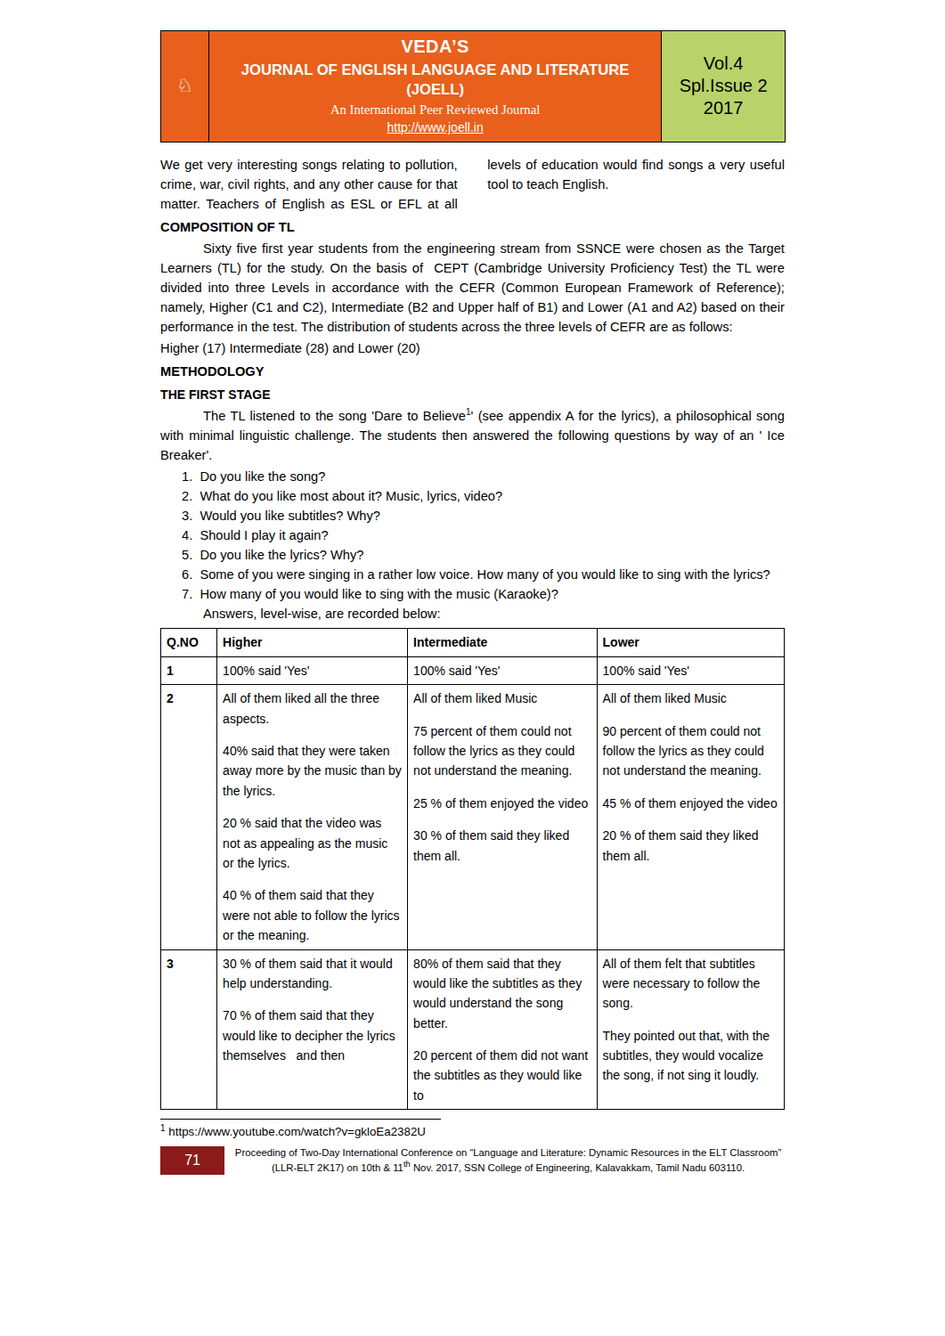♘
VEDA’S
JOURNAL OF ENGLISH LANGUAGE AND LITERATURE (JOELL)
An International Peer Reviewed Journal
http://www.joell.in
Vol.4
Spl.Issue 2
2017
We get very interesting songs relating to pollution, crime, war, civil rights, and any other cause for that matter. Teachers of English as ESL or EFL at all levels of education would find songs a very useful tool to teach English.
Composition of TL
Sixty five first year students from the engineering stream from SSNCE were chosen as the Target Learners (TL) for the study. On the basis of CEPT (Cambridge University Proficiency Test) the TL were divided into three Levels in accordance with the CEFR (Common European Framework of Reference); namely, Higher (C1 and C2), Intermediate (B2 and Upper half of B1) and Lower (A1 and A2) based on their performance in the test. The distribution of students across the three levels of CEFR are as follows:
Higher (17) Intermediate (28) and Lower (20)
Methodology
The First Stage
The TL listened to the song 'Dare to Believe1' (see appendix A for the lyrics), a philosophical song with minimal linguistic challenge. The students then answered the following questions by way of an ' Ice Breaker'.
Do you like the song?
What do you like most about it? Music, lyrics, video?
Would you like subtitles? Why?
Should I play it again?
Do you like the lyrics? Why?
Some of you were singing in a rather low voice. How many of you would like to sing with the lyrics?
How many of you would like to sing with the music (Karaoke)?
Answers, level-wise, are recorded below:
| Q.NO | Higher | Intermediate | Lower |
| --- | --- | --- | --- |
| 1 | 100% said 'Yes' | 100% said 'Yes' | 100% said 'Yes' |
| 2 | All of them liked all the three aspects. 40% said that they were taken away more by the music than by the lyrics. 20 % said that the video was not as appealing as the music or the lyrics. 40 % of them said that they were not able to follow the lyrics or the meaning. | All of them liked Music 75 percent of them could not follow the lyrics as they could not understand the meaning. 25 % of them enjoyed the video 30 % of them said they liked them all. | All of them liked Music 90 percent of them could not follow the lyrics as they could not understand the meaning. 45 % of them enjoyed the video 20 % of them said they liked them all. |
| 3 | 30 % of them said that it would help understanding. 70 % of them said that they would like to decipher the lyrics themselves and then | 80% of them said that they would like the subtitles as they would understand the song better. 20 percent of them did not want the subtitles as they would like to | All of them felt that subtitles were necessary to follow the song. They pointed out that, with the subtitles, they would vocalize the song, if not sing it loudly. |
1 https://www.youtube.com/watch?v=gkloEa2382U
71
Proceeding of Two-Day International Conference on “Language and Literature: Dynamic Resources in the ELT Classroom”
(LLR-ELT 2K17) on 10th & 11th Nov. 2017, SSN College of Engineering, Kalavakkam, Tamil Nadu 603110.